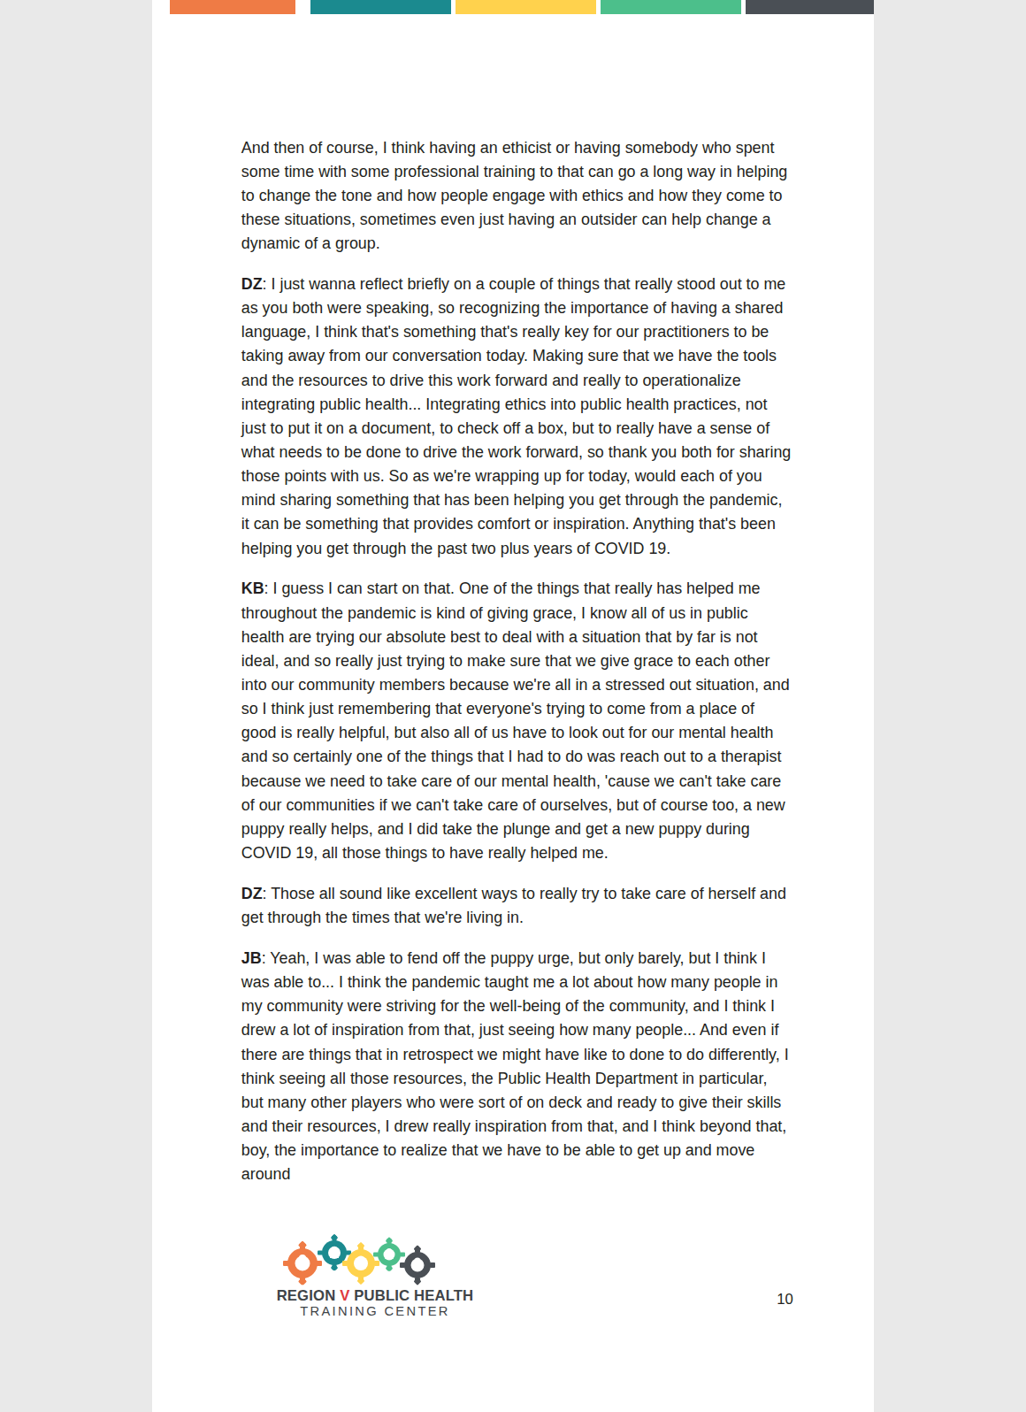And then of course, I think having an ethicist or having somebody who spent some time with some professional training to that can go a long way in helping to change the tone and how people engage with ethics and how they come to these situations, sometimes even just having an outsider can help change a dynamic of a group.
DZ: I just wanna reflect briefly on a couple of things that really stood out to me as you both were speaking, so recognizing the importance of having a shared language, I think that's something that's really key for our practitioners to be taking away from our conversation today. Making sure that we have the tools and the resources to drive this work forward and really to operationalize integrating public health... Integrating ethics into public health practices, not just to put it on a document, to check off a box, but to really have a sense of what needs to be done to drive the work forward, so thank you both for sharing those points with us. So as we're wrapping up for today, would each of you mind sharing something that has been helping you get through the pandemic, it can be something that provides comfort or inspiration. Anything that's been helping you get through the past two plus years of COVID 19.
KB: I guess I can start on that. One of the things that really has helped me throughout the pandemic is kind of giving grace, I know all of us in public health are trying our absolute best to deal with a situation that by far is not ideal, and so really just trying to make sure that we give grace to each other into our community members because we're all in a stressed out situation, and so I think just remembering that everyone's trying to come from a place of good is really helpful, but also all of us have to look out for our mental health and so certainly one of the things that I had to do was reach out to a therapist because we need to take care of our mental health, 'cause we can't take care of our communities if we can't take care of ourselves, but of course too, a new puppy really helps, and I did take the plunge and get a new puppy during COVID 19, all those things to have really helped me.
DZ: Those all sound like excellent ways to really try to take care of herself and get through the times that we're living in.
JB: Yeah, I was able to fend off the puppy urge, but only barely, but I think I was able to... I think the pandemic taught me a lot about how many people in my community were striving for the well-being of the community, and I think I drew a lot of inspiration from that, just seeing how many people... And even if there are things that in retrospect we might have like to done to do differently, I think seeing all those resources, the Public Health Department in particular, but many other players who were sort of on deck and ready to give their skills and their resources, I drew really inspiration from that, and I think beyond that, boy, the importance to realize that we have to be able to get up and move around
REGION V PUBLIC HEALTH
TRAINING CENTER
10